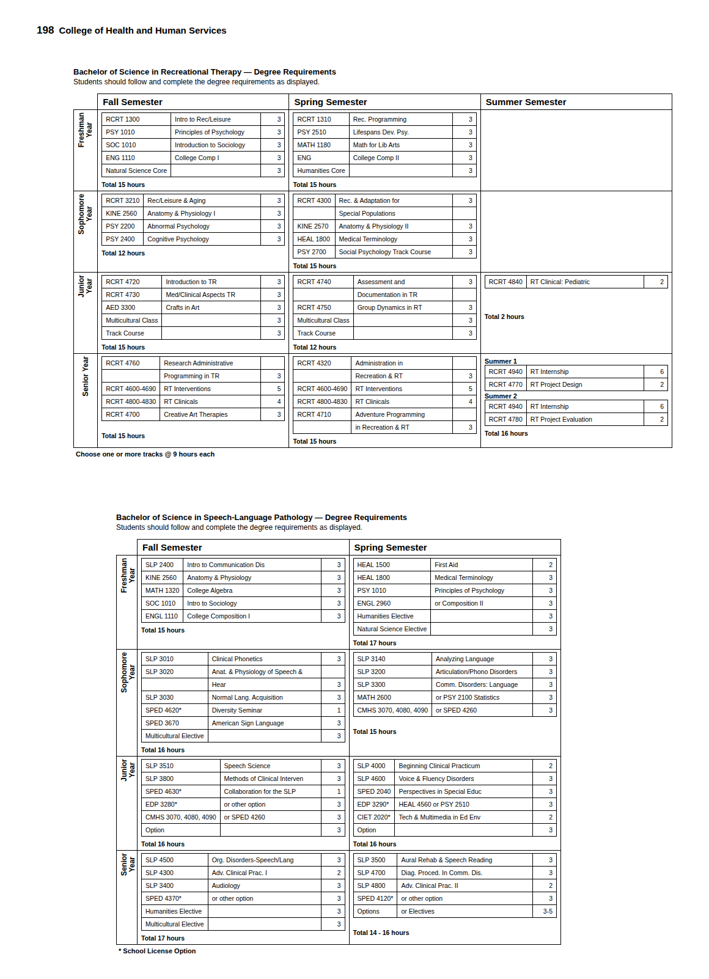198 College of Health and Human Services
Bachelor of Science in Recreational Therapy — Degree Requirements
Students should follow and complete the degree requirements as displayed.
| | Fall Semester | Spring Semester | Summer Semester |
| --- | --- | --- | --- |
| Freshman Year | / RCRT 1300 / Intro to Rec/Leisure / 3 / / PSY 1010 / Principles of Psychology / 3 / / SOC 1010 / Introduction to Sociology / 3 / / ENG 1110 / College Comp I / 3 / / Natural Science Core / / 3 / Total 15 hours | / RCRT 1310 / Rec. Programming / 3 / / PSY 2510 / Lifespans Dev. Psy. / 3 / / MATH 1180 / Math for Lib Arts / 3 / / ENG / College Comp II / 3 / / Humanities Core / / 3 / Total 15 hours | |
| Sophomore Year | / RCRT 3210 / Rec/Leisure & Aging / 3 / / KINE 2560 / Anatomy & Physiology I / 3 / / PSY 2200 / Abnormal Psychology / 3 / / PSY 2400 / Cognitive Psychology / 3 / Total 12 hours | / RCRT 4300 / Rec. & Adaptation for / 3 / / / Special Populations / / / KINE 2570 / Anatomy & Physiology II / 3 / / HEAL 1800 / Medical Terminology / 3 / / PSY 2700 / Social Psychology Track Course / 3 / Total 15 hours | |
| Junior Year | / RCRT 4720 / Introduction to TR / 3 / / RCRT 4730 / Med/Clinical Aspects TR / 3 / / AED 3300 / Crafts in Art / 3 / / Multicultural Class / / 3 / / Track Course / / 3 / Total 15 hours | / RCRT 4740 / Assessment and / 3 / / / Documentation in TR / / / RCRT 4750 / Group Dynamics in RT / 3 / / Multicultural Class / / 3 / / Track Course / / 3 / Total 12 hours | / RCRT 4840 / RT Clinical: Pediatric / 2 / Total 2 hours |
| Senior Year | / RCRT 4760 / Research Administrative / / / / Programming in TR / 3 / / RCRT 4600-4690 / RT Interventions / 5 / / RCRT 4800-4830 / RT Clinicals / 4 / / RCRT 4700 / Creative Art Therapies / 3 / Total 15 hours | / RCRT 4320 / Administration in / / / / Recreation & RT / 3 / / RCRT 4600-4690 / RT Interventions / 5 / / RCRT 4800-4830 / RT Clinicals / 4 / / RCRT 4710 / Adventure Programming / / / / in Recreation & RT / 3 / Total 15 hours | Summer 1 / RCRT 4940 / RT Internship / 6 / / RCRT 4770 / RT Project Design / 2 / Summer 2 / RCRT 4940 / RT Internship / 6 / / RCRT 4780 / RT Project Evaluation / 2 / Total 16 hours |
Choose one or more tracks @ 9 hours each
Bachelor of Science in Speech-Language Pathology — Degree Requirements
Students should follow and complete the degree requirements as displayed.
| | Fall Semester | Spring Semester |
| --- | --- | --- |
| Freshman Year | / SLP 2400 / Intro to Communication Dis / 3 / / KINE 2560 / Anatomy & Physiology / 3 / / MATH 1320 / College Algebra / 3 / / SOC 1010 / Intro to Sociology / 3 / / ENGL 1110 / College Composition I / 3 / Total 15 hours | / HEAL 1500 / First Aid / 2 / / HEAL 1800 / Medical Terminology / 3 / / PSY 1010 / Principles of Psychology / 3 / / ENGL 2960 / or Composition II / 3 / / Humanities Elective / / 3 / / Natural Science Elective / / 3 / Total 17 hours |
| Sophomore Year | / SLP 3010 / Clinical Phonetics / 3 / / SLP 3020 / Anat. & Physiology of Speech & / / / / Hear / 3 / / SLP 3030 / Normal Lang. Acquisition / 3 / / SPED 4620* / Diversity Seminar / 1 / / SPED 3670 / American Sign Language / 3 / / Multicultural Elective / / 3 / Total 16 hours | / SLP 3140 / Analyzing Language / 3 / / SLP 3200 / Articulation/Phono Disorders / 3 / / SLP 3300 / Comm. Disorders: Language / 3 / / MATH 2600 / or PSY 2100 Statistics / 3 / / CMHS 3070, 4080, 4090 / or SPED 4260 / 3 / Total 15 hours |
| Junior Year | / SLP 3510 / Speech Science / 3 / / SLP 3800 / Methods of Clinical Interven / 3 / / SPED 4630* / Collaboration for the SLP / 1 / / EDP 3280* / or other option / 3 / / CMHS 3070, 4080, 4090 / or SPED 4260 / 3 / / Option / / 3 / Total 16 hours | / SLP 4000 / Beginning Clinical Practicum / 2 / / SLP 4600 / Voice & Fluency Disorders / 3 / / SPED 2040 / Perspectives in Special Educ / 3 / / EDP 3290* / HEAL 4560 or PSY 2510 / 3 / / CIET 2020* / Tech & Multimedia in Ed Env / 2 / / Option / / 3 / Total 16 hours |
| Senior Year | / SLP 4500 / Org. Disorders-Speech/Lang / 3 / / SLP 4300 / Adv. Clinical Prac. I / 2 / / SLP 3400 / Audiology / 3 / / SPED 4370* / or other option / 3 / / Humanities Elective / / 3 / / Multicultural Elective / / 3 / Total 17 hours | / SLP 3500 / Aural Rehab & Speech Reading / 3 / / SLP 4700 / Diag. Proced. In Comm. Dis. / 3 / / SLP 4800 / Adv. Clinical Prac. II / 2 / / SPED 4120* / or other option / 3 / / Options / or Electives / 3-5 / Total 14 - 16 hours |
* School License Option